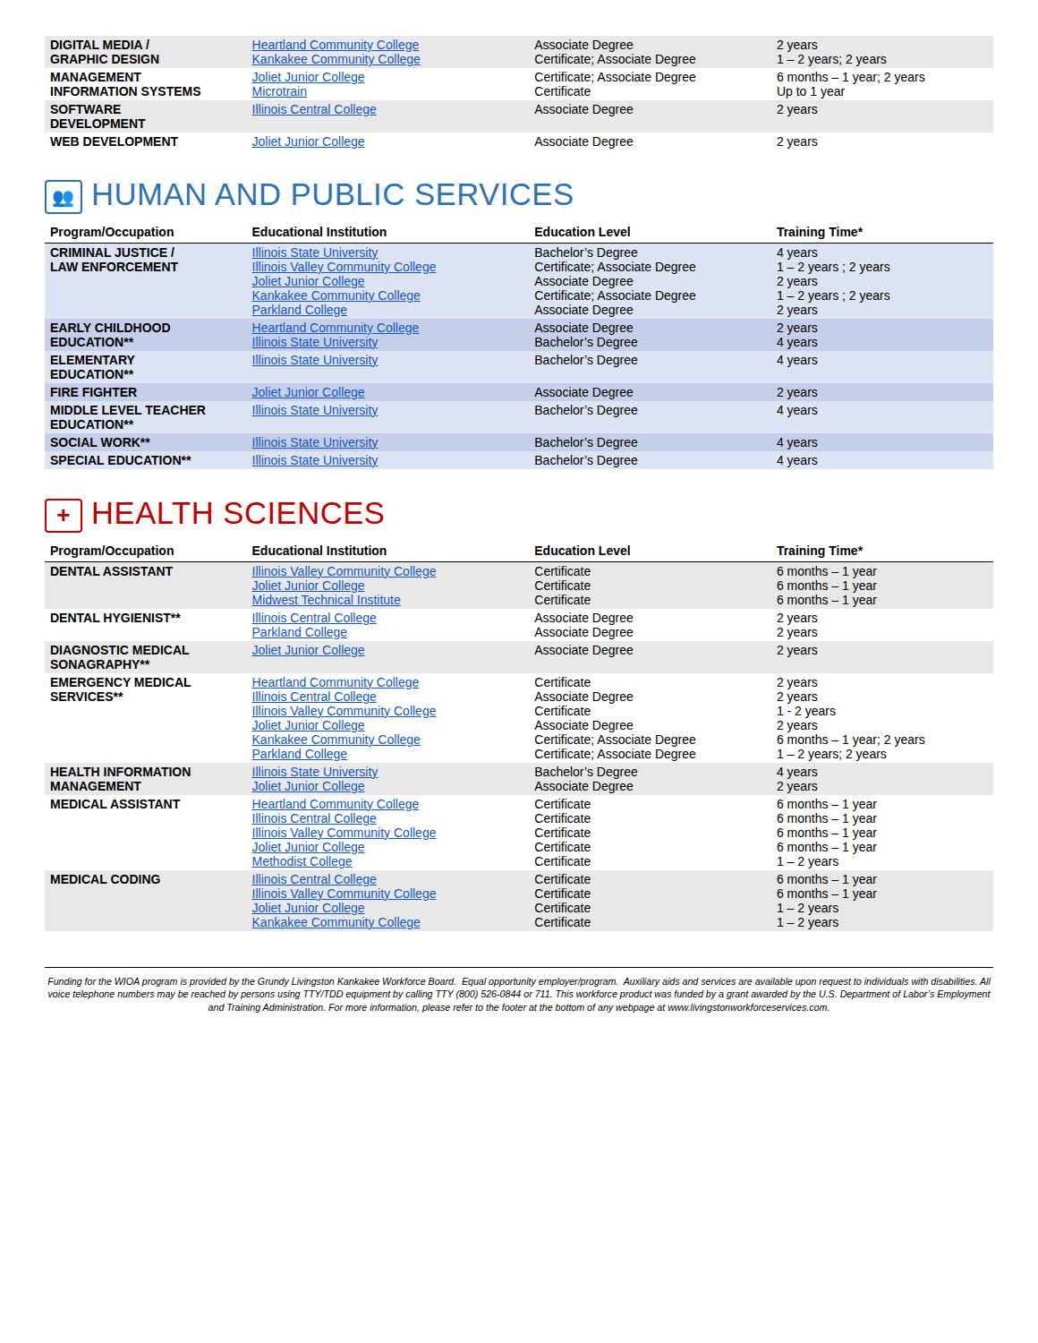| DIGITAL MEDIA / GRAPHIC DESIGN | Heartland Community College Kankakee Community College | Associate Degree Certificate; Associate Degree | 2 years 1 – 2 years; 2 years |
| MANAGEMENT INFORMATION SYSTEMS | Joliet Junior College Microtrain | Certificate; Associate Degree Certificate | 6 months – 1 year; 2 years Up to 1 year |
| SOFTWARE DEVELOPMENT | Illinois Central College | Associate Degree | 2 years |
| WEB DEVELOPMENT | Joliet Junior College | Associate Degree | 2 years |
HUMAN AND PUBLIC SERVICES
| Program/Occupation | Educational Institution | Education Level | Training Time* |
| --- | --- | --- | --- |
| CRIMINAL JUSTICE / LAW ENFORCEMENT | Illinois State University Illinois Valley Community College Joliet Junior College Kankakee Community College Parkland College | Bachelor’s Degree Certificate; Associate Degree Associate Degree Certificate; Associate Degree Associate Degree | 4 years 1 – 2 years ; 2 years 2 years 1 – 2 years ; 2 years 2 years |
| EARLY CHILDHOOD EDUCATION** | Heartland Community College Illinois State University | Associate Degree Bachelor’s Degree | 2 years 4 years |
| ELEMENTARY EDUCATION** | Illinois State University | Bachelor’s Degree | 4 years |
| FIRE FIGHTER | Joliet Junior College | Associate Degree | 2 years |
| MIDDLE LEVEL TEACHER EDUCATION** | Illinois State University | Bachelor’s Degree | 4 years |
| SOCIAL WORK** | Illinois State University | Bachelor’s Degree | 4 years |
| SPECIAL EDUCATION** | Illinois State University | Bachelor’s Degree | 4 years |
HEALTH SCIENCES
| Program/Occupation | Educational Institution | Education Level | Training Time* |
| --- | --- | --- | --- |
| DENTAL ASSISTANT | Illinois Valley Community College Joliet Junior College Midwest Technical Institute | Certificate Certificate Certificate | 6 months – 1 year 6 months – 1 year 6 months – 1 year |
| DENTAL HYGIENIST** | Illinois Central College Parkland College | Associate Degree Associate Degree | 2 years 2 years |
| DIAGNOSTIC MEDICAL SONAGRAPHY** | Joliet Junior College | Associate Degree | 2 years |
| EMERGENCY MEDICAL SERVICES** | Heartland Community College Illinois Central College Illinois Valley Community College Joliet Junior College Kankakee Community College Parkland College | Certificate Associate Degree Certificate Associate Degree Certificate; Associate Degree Certificate; Associate Degree | 2 years 2 years 1 - 2 years 2 years 6 months – 1 year; 2 years 1 – 2 years; 2 years |
| HEALTH INFORMATION MANAGEMENT | Illinois State University Joliet Junior College | Bachelor’s Degree Associate Degree | 4 years 2 years |
| MEDICAL ASSISTANT | Heartland Community College Illinois Central College Illinois Valley Community College Joliet Junior College Methodist College | Certificate Certificate Certificate Certificate Certificate | 6 months – 1 year 6 months – 1 year 6 months – 1 year 6 months – 1 year 1 – 2 years |
| MEDICAL CODING | Illinois Central College Illinois Valley Community College Joliet Junior College Kankakee Community College | Certificate Certificate Certificate Certificate | 6 months – 1 year 6 months – 1 year 1 – 2 years 1 – 2 years |
Funding for the WIOA program is provided by the Grundy Livingston Kankakee Workforce Board. Equal opportunity employer/program. Auxiliary aids and services are available upon request to individuals with disabilities. All voice telephone numbers may be reached by persons using TTY/TDD equipment by calling TTY (800) 526-0844 or 711. This workforce product was funded by a grant awarded by the U.S. Department of Labor’s Employment and Training Administration. For more information, please refer to the footer at the bottom of any webpage at www.livingstonworkforceservices.com.